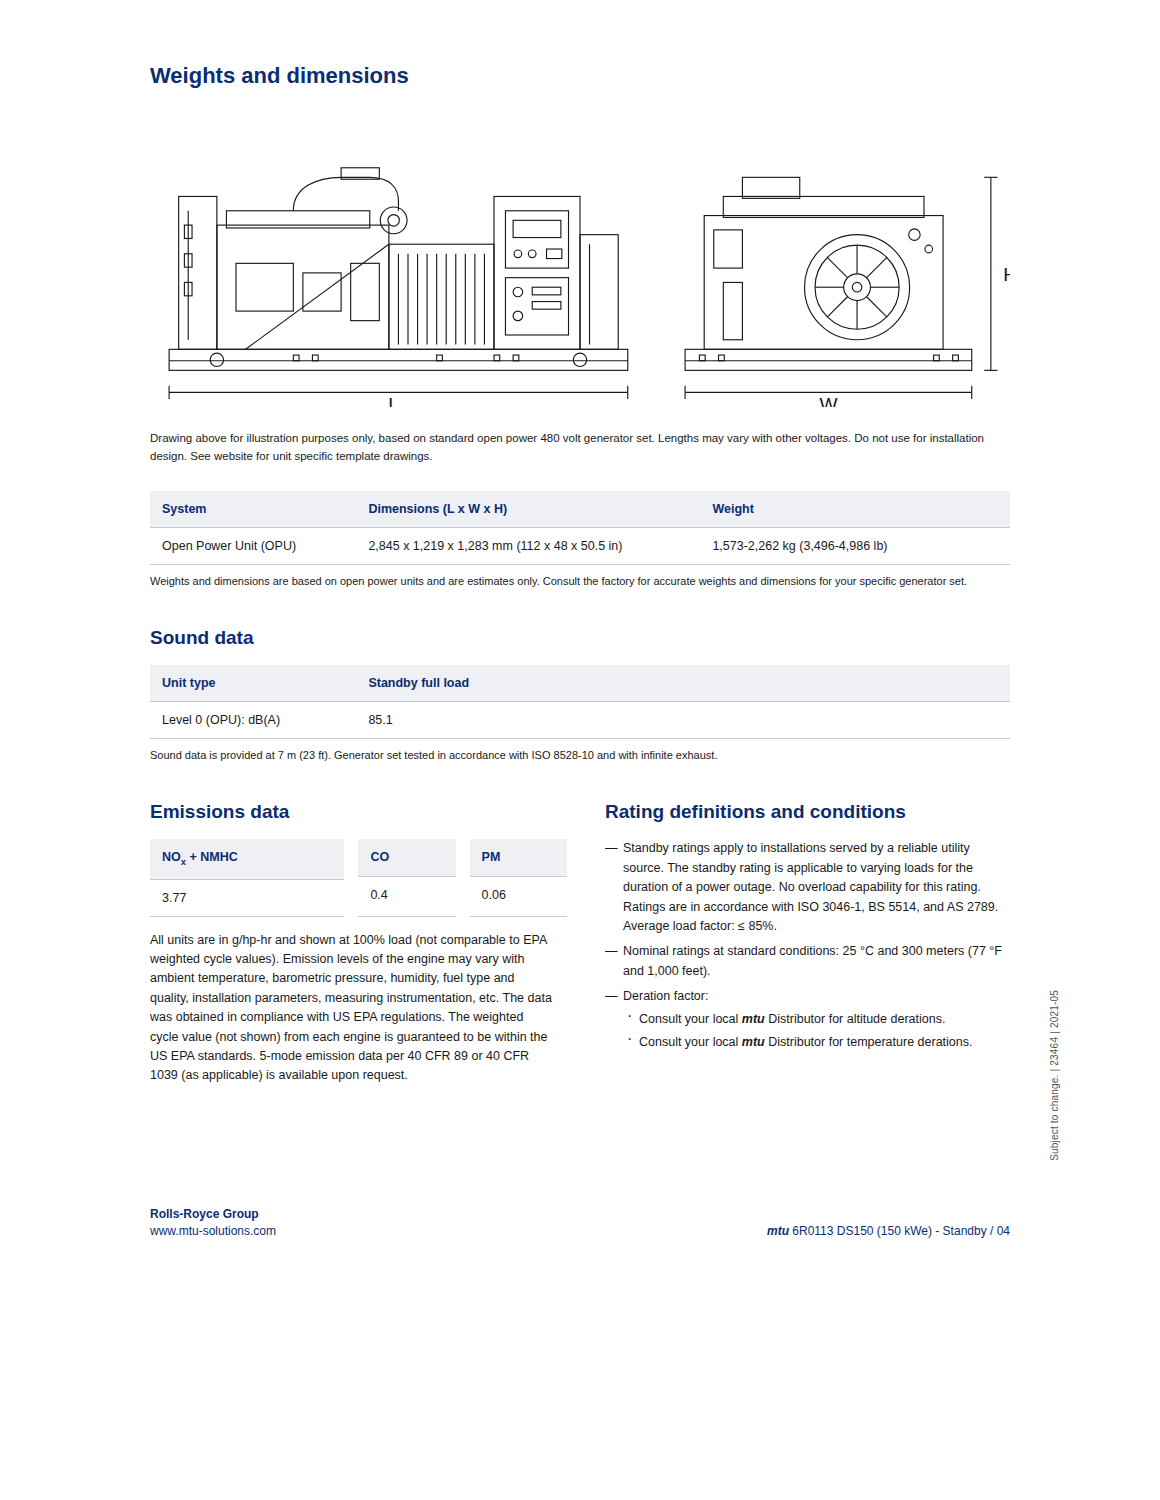Weights and dimensions
L W H
Drawing above for illustration purposes only, based on standard open power 480 volt generator set. Lengths may vary with other voltages. Do not use for installation design. See website for unit specific template drawings.
| System | Dimensions (L x W x H) | Weight |
| --- | --- | --- |
| Open Power Unit (OPU) | 2,845 x 1,219 x 1,283 mm (112 x 48 x 50.5 in) | 1,573-2,262 kg (3,496-4,986 lb) |
Weights and dimensions are based on open power units and are estimates only. Consult the factory for accurate weights and dimensions for your specific generator set.
Sound data
| Unit type | Standby full load |
| --- | --- |
| Level 0 (OPU): dB(A) | 85.1 |
Sound data is provided at 7 m (23 ft). Generator set tested in accordance with ISO 8528-10 and with infinite exhaust.
Emissions data
| NO x + NMHC |
| --- |
| 3.77 |
| CO |
| --- |
| 0.4 |
| PM |
| --- |
| 0.06 |
All units are in g/hp-hr and shown at 100% load (not comparable to EPA weighted cycle values). Emission levels of the engine may vary with ambient temperature, barometric pressure, humidity, fuel type and quality, installation parameters, measuring instrumentation, etc. The data was obtained in compliance with US EPA regulations. The weighted cycle value (not shown) from each engine is guaranteed to be within the US EPA standards. 5-mode emission data per 40 CFR 89 or 40 CFR 1039 (as applicable) is available upon request.
Rating definitions and conditions
Standby ratings apply to installations served by a reliable utility source. The standby rating is applicable to varying loads for the duration of a power outage. No overload capability for this rating. Ratings are in accordance with ISO 3046-1, BS 5514, and AS 2789. Average load factor: ≤ 85%.
Nominal ratings at standard conditions: 25 °C and 300 meters (77 °F and 1,000 feet).
Deration factor:
Consult your local mtu Distributor for altitude derations.
Consult your local mtu Distributor for temperature derations.
Subject to change. | 23464 | 2021-05
Rolls-Royce Group
www.mtu-solutions.com
mtu 6R0113 DS150 (150 kWe) - Standby / 04